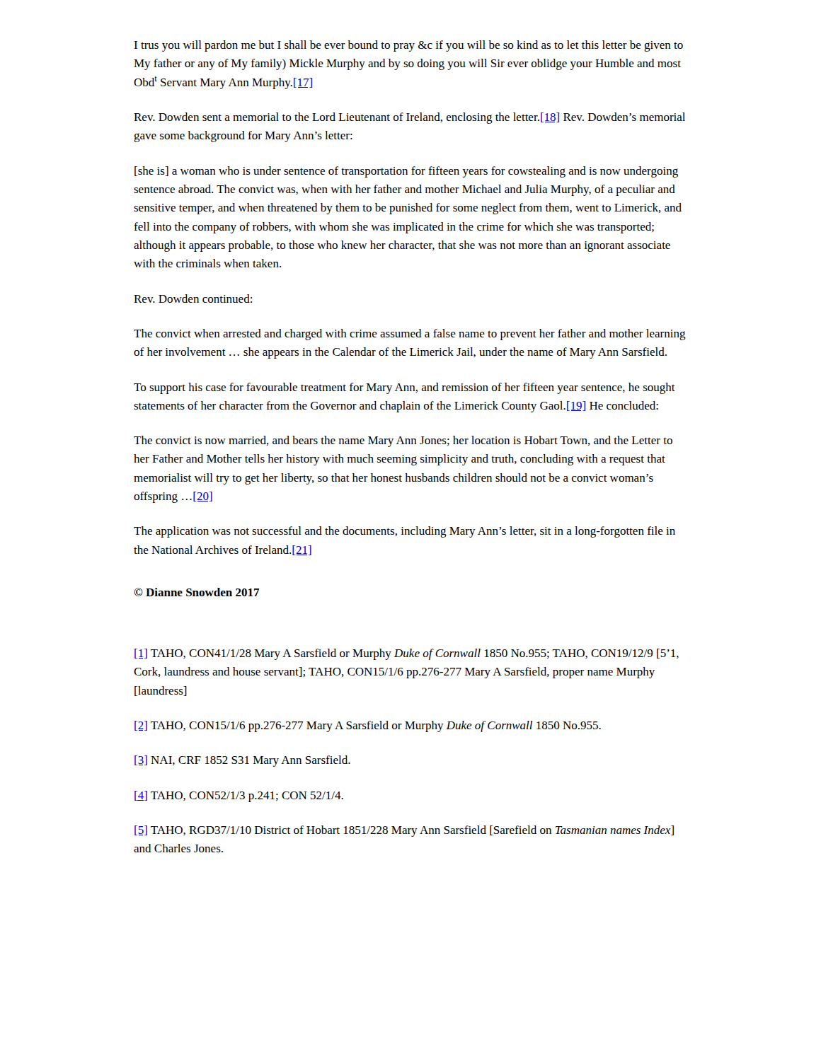I trus you will pardon me but I shall be ever bound to pray &c if you will be so kind as to let this letter be given to My father or any of My family) Mickle Murphy and by so doing you will Sir ever oblidge your Humble and most Obdt Servant Mary Ann Murphy.[17]
Rev. Dowden sent a memorial to the Lord Lieutenant of Ireland, enclosing the letter.[18] Rev. Dowden’s memorial gave some background for Mary Ann’s letter:
[she is] a woman who is under sentence of transportation for fifteen years for cowstealing and is now undergoing sentence abroad. The convict was, when with her father and mother Michael and Julia Murphy, of a peculiar and sensitive temper, and when threatened by them to be punished for some neglect from them, went to Limerick, and fell into the company of robbers, with whom she was implicated in the crime for which she was transported; although it appears probable, to those who knew her character, that she was not more than an ignorant associate with the criminals when taken.
Rev. Dowden continued:
The convict when arrested and charged with crime assumed a false name to prevent her father and mother learning of her involvement … she appears in the Calendar of the Limerick Jail, under the name of Mary Ann Sarsfield.
To support his case for favourable treatment for Mary Ann, and remission of her fifteen year sentence, he sought statements of her character from the Governor and chaplain of the Limerick County Gaol.[19] He concluded:
The convict is now married, and bears the name Mary Ann Jones; her location is Hobart Town, and the Letter to her Father and Mother tells her history with much seeming simplicity and truth, concluding with a request that memorialist will try to get her liberty, so that her honest husbands children should not be a convict woman’s offspring …[20]
The application was not successful and the documents, including Mary Ann’s letter, sit in a long-forgotten file in the National Archives of Ireland.[21]
© Dianne Snowden 2017
[1] TAHO, CON41/1/28 Mary A Sarsfield or Murphy Duke of Cornwall 1850 No.955; TAHO, CON19/12/9 [5’1, Cork, laundress and house servant]; TAHO, CON15/1/6 pp.276-277 Mary A Sarsfield, proper name Murphy [laundress]
[2] TAHO, CON15/1/6 pp.276-277 Mary A Sarsfield or Murphy Duke of Cornwall 1850 No.955.
[3] NAI, CRF 1852 S31 Mary Ann Sarsfield.
[4] TAHO, CON52/1/3 p.241; CON 52/1/4.
[5] TAHO, RGD37/1/10 District of Hobart 1851/228 Mary Ann Sarsfield [Sarefield on Tasmanian names Index] and Charles Jones.